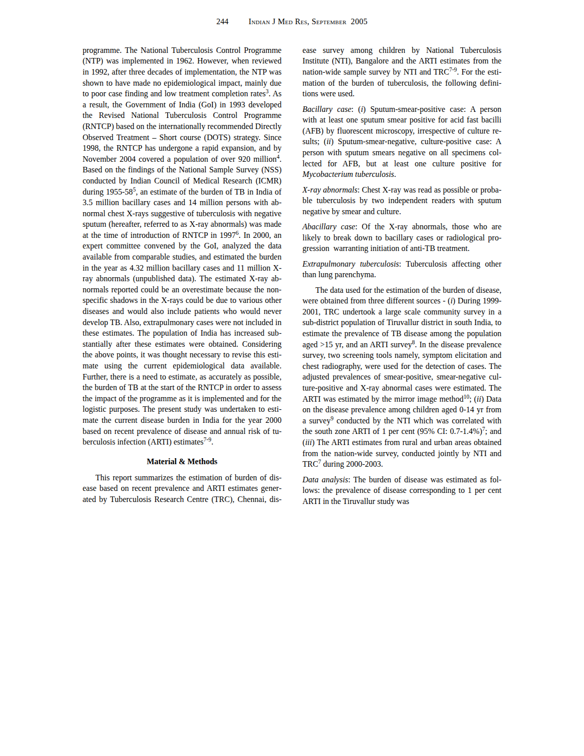244 Indian J Med Res, September 2005
programme. The National Tuberculosis Control Programme (NTP) was implemented in 1962. However, when reviewed in 1992, after three decades of implementation, the NTP was shown to have made no epidemiological impact, mainly due to poor case finding and low treatment completion rates3. As a result, the Government of India (GoI) in 1993 developed the Revised National Tuberculosis Control Programme (RNTCP) based on the internationally recommended Directly Observed Treatment – Short course (DOTS) strategy. Since 1998, the RNTCP has undergone a rapid expansion, and by November 2004 covered a population of over 920 million4. Based on the findings of the National Sample Survey (NSS) conducted by Indian Council of Medical Research (ICMR) during 1955-585, an estimate of the burden of TB in India of 3.5 million bacillary cases and 14 million persons with abnormal chest X-rays suggestive of tuberculosis with negative sputum (hereafter, referred to as X-ray abnormals) was made at the time of introduction of RNTCP in 19976. In 2000, an expert committee convened by the GoI, analyzed the data available from comparable studies, and estimated the burden in the year as 4.32 million bacillary cases and 11 million X-ray abnormals (unpublished data). The estimated X-ray abnormals reported could be an overestimate because the non-specific shadows in the X-rays could be due to various other diseases and would also include patients who would never develop TB. Also, extrapulmonary cases were not included in these estimates. The population of India has increased substantially after these estimates were obtained. Considering the above points, it was thought necessary to revise this estimate using the current epidemiological data available. Further, there is a need to estimate, as accurately as possible, the burden of TB at the start of the RNTCP in order to assess the impact of the programme as it is implemented and for the logistic purposes. The present study was undertaken to estimate the current disease burden in India for the year 2000 based on recent prevalence of disease and annual risk of tuberculosis infection (ARTI) estimates7-9.
Material & Methods
This report summarizes the estimation of burden of disease based on recent prevalence and ARTI estimates generated by Tuberculosis Research Centre (TRC), Chennai, disease survey among children by National Tuberculosis Institute (NTI), Bangalore and the ARTI estimates from the nation-wide sample survey by NTI and TRC7-9. For the estimation of the burden of tuberculosis, the following definitions were used.
Bacillary case: (i) Sputum-smear-positive case: A person with at least one sputum smear positive for acid fast bacilli (AFB) by fluorescent microscopy, irrespective of culture results; (ii) Sputum-smear-negative, culture-positive case: A person with sputum smears negative on all specimens collected for AFB, but at least one culture positive for Mycobacterium tuberculosis.
X-ray abnormals: Chest X-ray was read as possible or probable tuberculosis by two independent readers with sputum negative by smear and culture.
Abacillary case: Of the X-ray abnormals, those who are likely to break down to bacillary cases or radiological progression warranting initiation of anti-TB treatment.
Extrapulmonary tuberculosis: Tuberculosis affecting other than lung parenchyma.
The data used for the estimation of the burden of disease, were obtained from three different sources - (i) During 1999-2001, TRC undertook a large scale community survey in a sub-district population of Tiruvallur district in south India, to estimate the prevalence of TB disease among the population aged >15 yr, and an ARTI survey8. In the disease prevalence survey, two screening tools namely, symptom elicitation and chest radiography, were used for the detection of cases. The adjusted prevalences of smear-positive, smear-negative culture-positive and X-ray abnormal cases were estimated. The ARTI was estimated by the mirror image method10; (ii) Data on the disease prevalence among children aged 0-14 yr from a survey9 conducted by the NTI which was correlated with the south zone ARTI of 1 per cent (95% CI: 0.7-1.4%)7; and (iii) The ARTI estimates from rural and urban areas obtained from the nation-wide survey, conducted jointly by NTI and TRC7 during 2000-2003.
Data analysis: The burden of disease was estimated as follows: the prevalence of disease corresponding to 1 per cent ARTI in the Tiruvallur study was